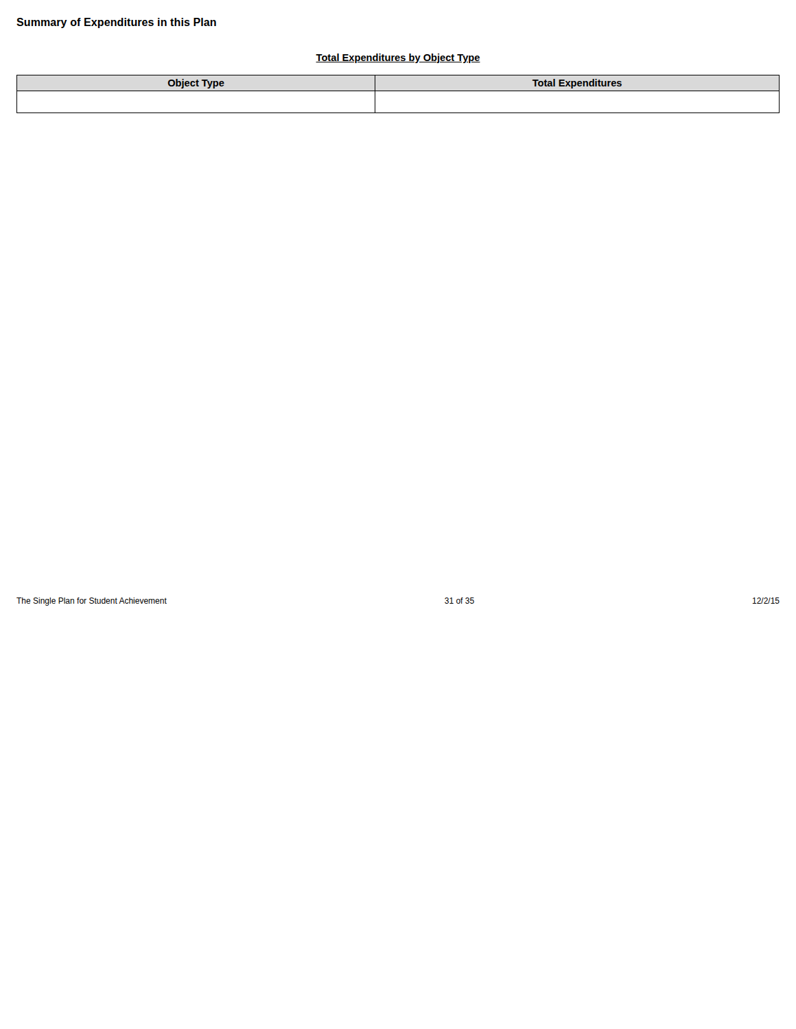Summary of Expenditures in this Plan
Total Expenditures by Object Type
| Object Type | Total Expenditures |
| --- | --- |
The Single Plan for Student Achievement
31 of 35
12/2/15